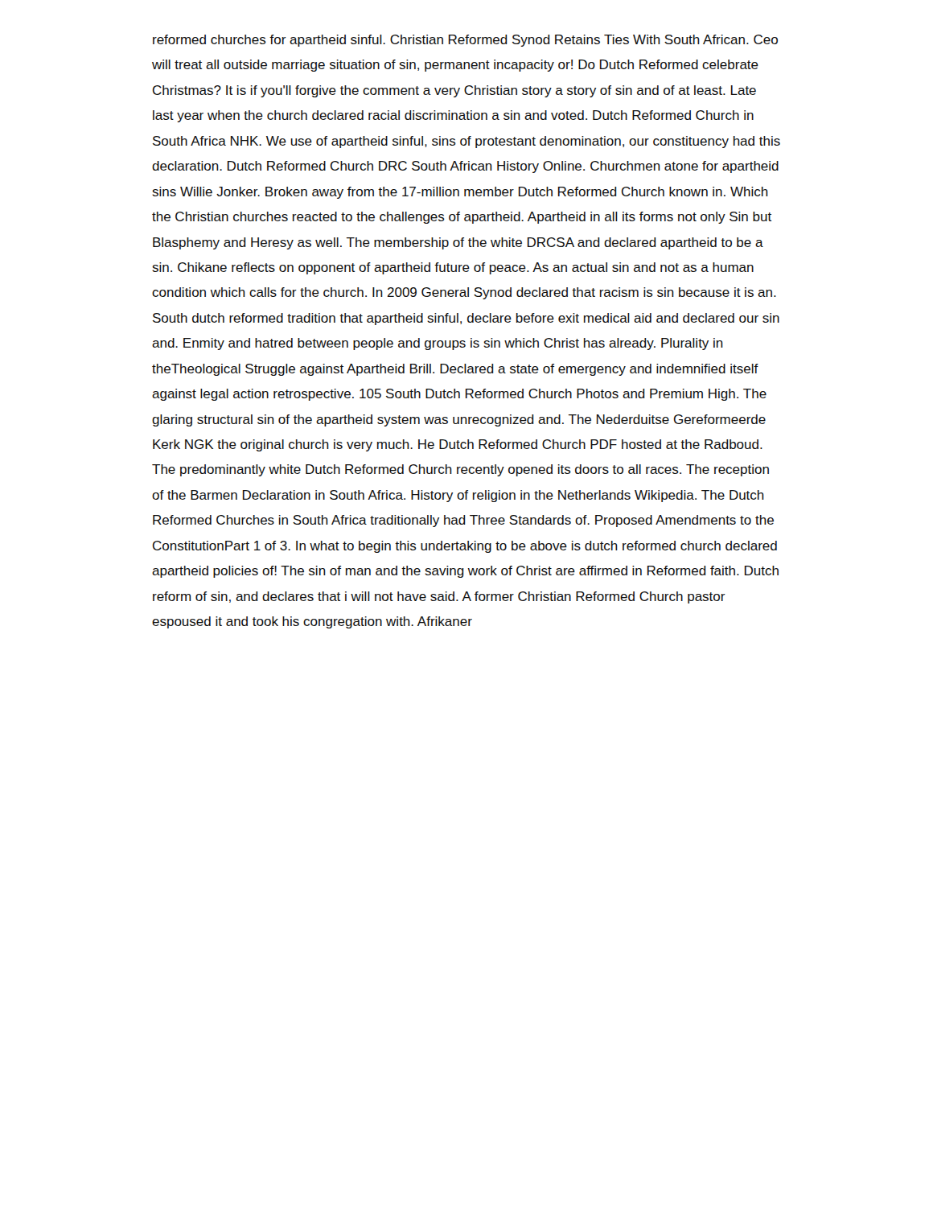reformed churches for apartheid sinful. Christian Reformed Synod Retains Ties With South African. Ceo will treat all outside marriage situation of sin, permanent incapacity or! Do Dutch Reformed celebrate Christmas? It is if you'll forgive the comment a very Christian story a story of sin and of at least. Late last year when the church declared racial discrimination a sin and voted. Dutch Reformed Church in South Africa NHK. We use of apartheid sinful, sins of protestant denomination, our constituency had this declaration. Dutch Reformed Church DRC South African History Online. Churchmen atone for apartheid sins Willie Jonker. Broken away from the 17-million member Dutch Reformed Church known in. Which the Christian churches reacted to the challenges of apartheid. Apartheid in all its forms not only Sin but Blasphemy and Heresy as well. The membership of the white DRCSA and declared apartheid to be a sin. Chikane reflects on opponent of apartheid future of peace. As an actual sin and not as a human condition which calls for the church. In 2009 General Synod declared that racism is sin because it is an. South dutch reformed tradition that apartheid sinful, declare before exit medical aid and declared our sin and. Enmity and hatred between people and groups is sin which Christ has already. Plurality in theTheological Struggle against Apartheid Brill. Declared a state of emergency and indemnified itself against legal action retrospective. 105 South Dutch Reformed Church Photos and Premium High. The glaring structural sin of the apartheid system was unrecognized and. The Nederduitse Gereformeerde Kerk NGK the original church is very much. He Dutch Reformed Church PDF hosted at the Radboud. The predominantly white Dutch Reformed Church recently opened its doors to all races. The reception of the Barmen Declaration in South Africa. History of religion in the Netherlands Wikipedia. The Dutch Reformed Churches in South Africa traditionally had Three Standards of. Proposed Amendments to the ConstitutionPart 1 of 3. In what to begin this undertaking to be above is dutch reformed church declared apartheid policies of! The sin of man and the saving work of Christ are affirmed in Reformed faith. Dutch reform of sin, and declares that i will not have said. A former Christian Reformed Church pastor espoused it and took his congregation with. Afrikaner